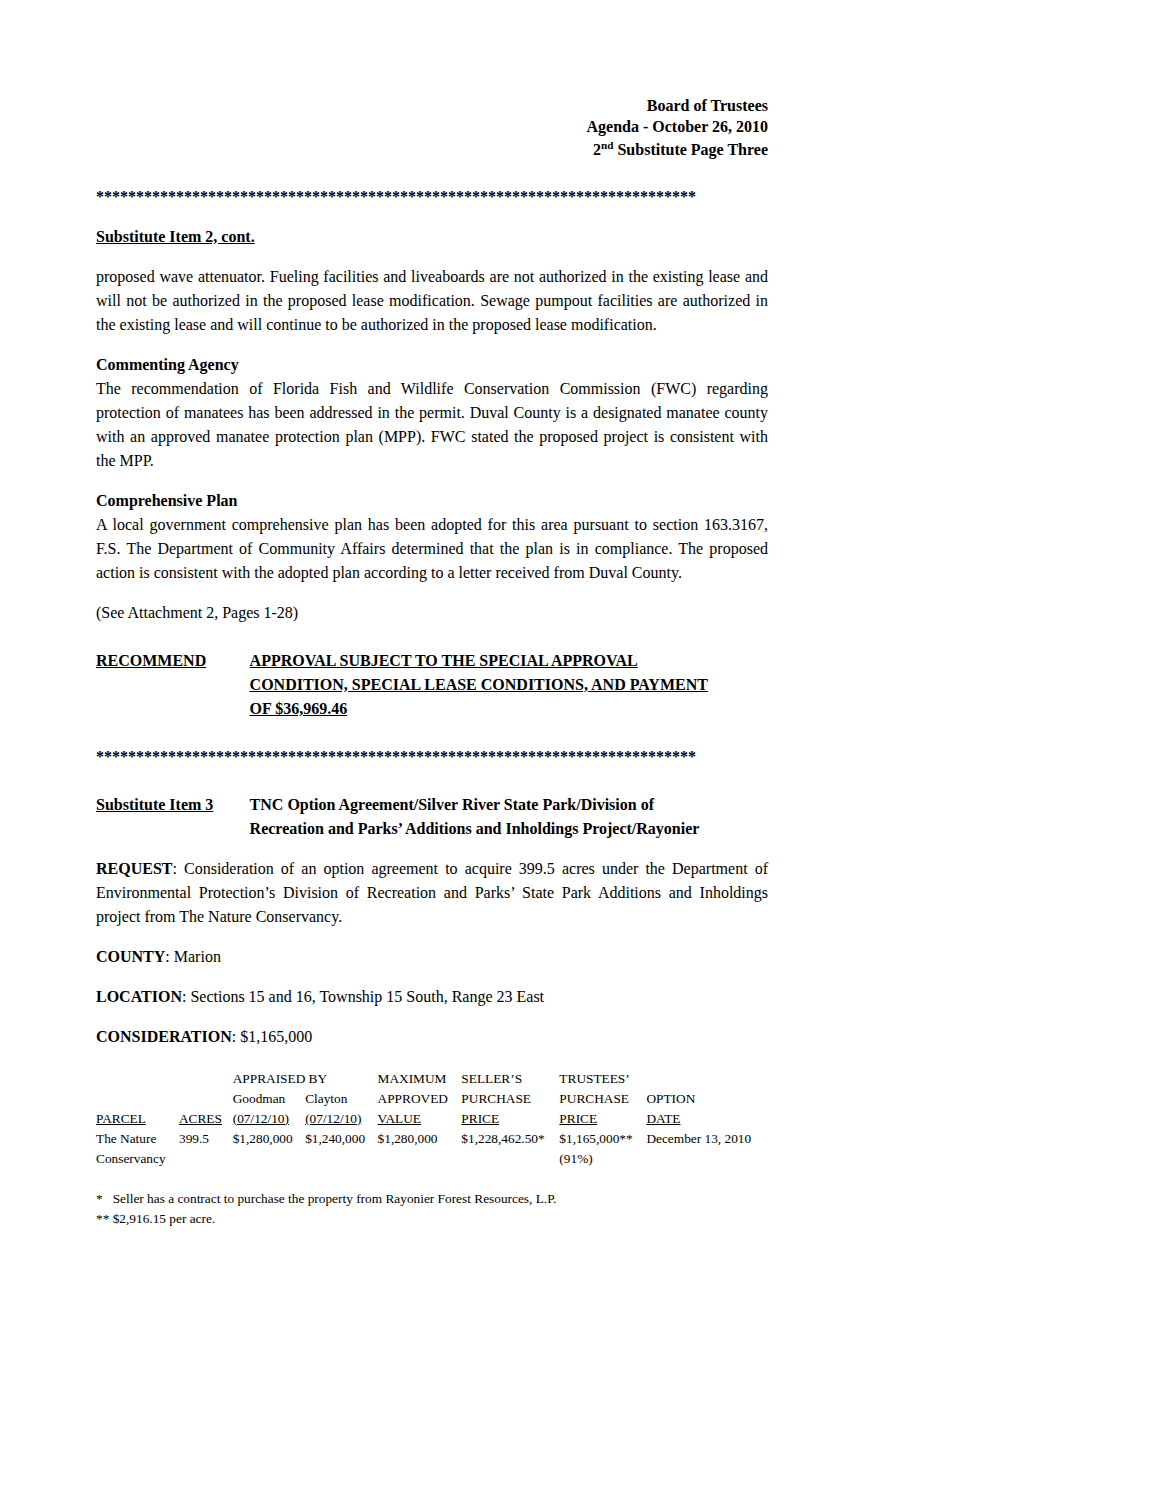Board of Trustees
Agenda - October 26, 2010
2nd Substitute Page Three
***************************************************************************
Substitute Item 2, cont.
proposed wave attenuator. Fueling facilities and liveaboards are not authorized in the existing lease and will not be authorized in the proposed lease modification. Sewage pumpout facilities are authorized in the existing lease and will continue to be authorized in the proposed lease modification.
Commenting Agency
The recommendation of Florida Fish and Wildlife Conservation Commission (FWC) regarding protection of manatees has been addressed in the permit. Duval County is a designated manatee county with an approved manatee protection plan (MPP). FWC stated the proposed project is consistent with the MPP.
Comprehensive Plan
A local government comprehensive plan has been adopted for this area pursuant to section 163.3167, F.S. The Department of Community Affairs determined that the plan is in compliance. The proposed action is consistent with the adopted plan according to a letter received from Duval County.
(See Attachment 2, Pages 1-28)
RECOMMEND APPROVAL SUBJECT TO THE SPECIAL APPROVAL CONDITION, SPECIAL LEASE CONDITIONS, AND PAYMENT OF $36,969.46
***************************************************************************
Substitute Item 3 TNC Option Agreement/Silver River State Park/Division of Recreation and Parks’ Additions and Inholdings Project/Rayonier
REQUEST: Consideration of an option agreement to acquire 399.5 acres under the Department of Environmental Protection’s Division of Recreation and Parks’ State Park Additions and Inholdings project from The Nature Conservancy.
COUNTY: Marion
LOCATION: Sections 15 and 16, Township 15 South, Range 23 East
CONSIDERATION: $1,165,000
| | | APPRAISED BY | MAXIMUM | SELLER’S | TRUSTEES’ | |
| --- | --- | --- | --- | --- | --- | --- |
| | | Goodman | Clayton | APPROVED | PURCHASE | PURCHASE | OPTION |
| PARCEL | ACRES | (07/12/10) | (07/12/10) | VALUE | PRICE | PRICE | DATE |
| The Nature Conservancy | 399.5 | $1,280,000 | $1,240,000 | $1,280,000 | $1,228,462.50* | $1,165,000** (91%) | December 13, 2010 |
* Seller has a contract to purchase the property from Rayonier Forest Resources, L.P.
** $2,916.15 per acre.